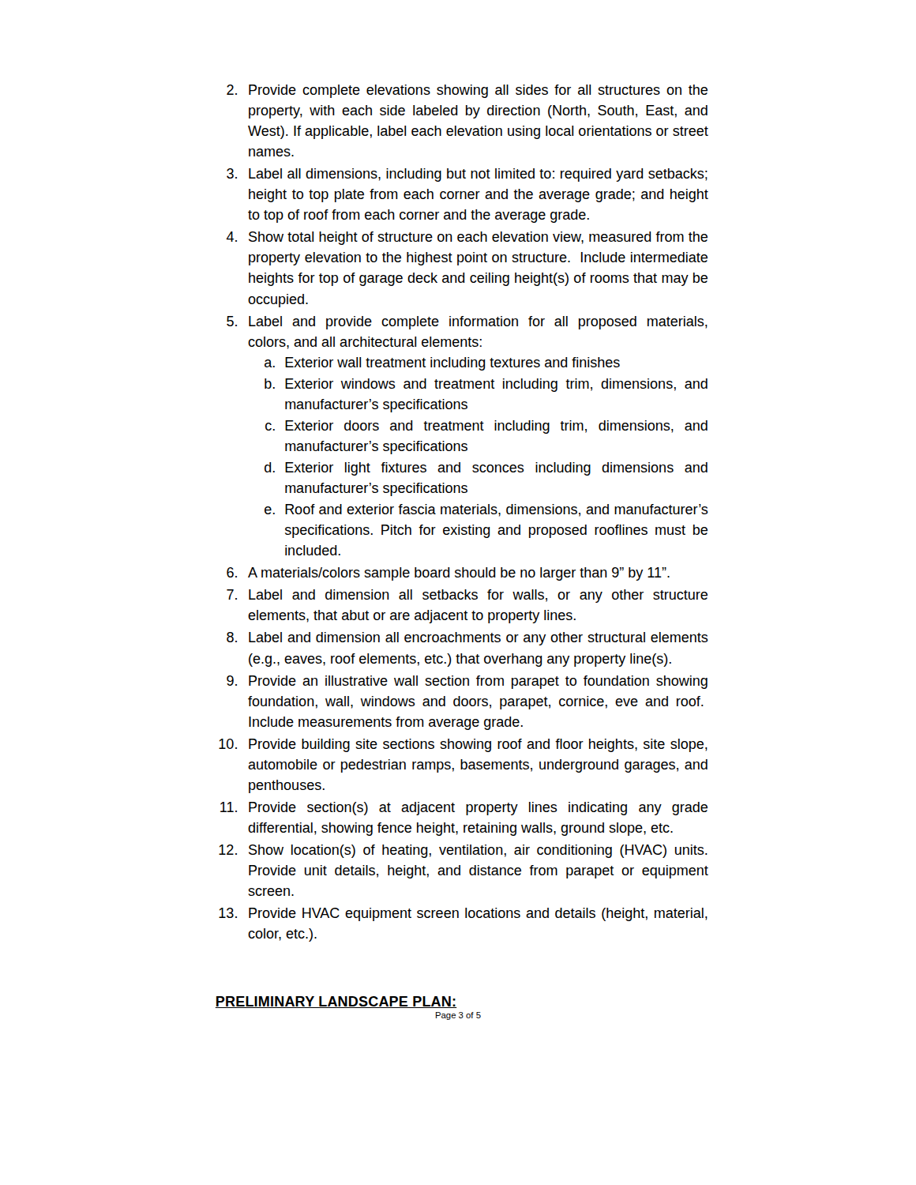Provide complete elevations showing all sides for all structures on the property, with each side labeled by direction (North, South, East, and West). If applicable, label each elevation using local orientations or street names.
Label all dimensions, including but not limited to: required yard setbacks; height to top plate from each corner and the average grade; and height to top of roof from each corner and the average grade.
Show total height of structure on each elevation view, measured from the property elevation to the highest point on structure. Include intermediate heights for top of garage deck and ceiling height(s) of rooms that may be occupied.
Label and provide complete information for all proposed materials, colors, and all architectural elements:
Exterior wall treatment including textures and finishes
Exterior windows and treatment including trim, dimensions, and manufacturer’s specifications
Exterior doors and treatment including trim, dimensions, and manufacturer’s specifications
Exterior light fixtures and sconces including dimensions and manufacturer’s specifications
Roof and exterior fascia materials, dimensions, and manufacturer’s specifications. Pitch for existing and proposed rooflines must be included.
A materials/colors sample board should be no larger than 9” by 11”.
Label and dimension all setbacks for walls, or any other structure elements, that abut or are adjacent to property lines.
Label and dimension all encroachments or any other structural elements (e.g., eaves, roof elements, etc.) that overhang any property line(s).
Provide an illustrative wall section from parapet to foundation showing foundation, wall, windows and doors, parapet, cornice, eve and roof. Include measurements from average grade.
Provide building site sections showing roof and floor heights, site slope, automobile or pedestrian ramps, basements, underground garages, and penthouses.
Provide section(s) at adjacent property lines indicating any grade differential, showing fence height, retaining walls, ground slope, etc.
Show location(s) of heating, ventilation, air conditioning (HVAC) units. Provide unit details, height, and distance from parapet or equipment screen.
Provide HVAC equipment screen locations and details (height, material, color, etc.).
PRELIMINARY LANDSCAPE PLAN:
Page 3 of 5